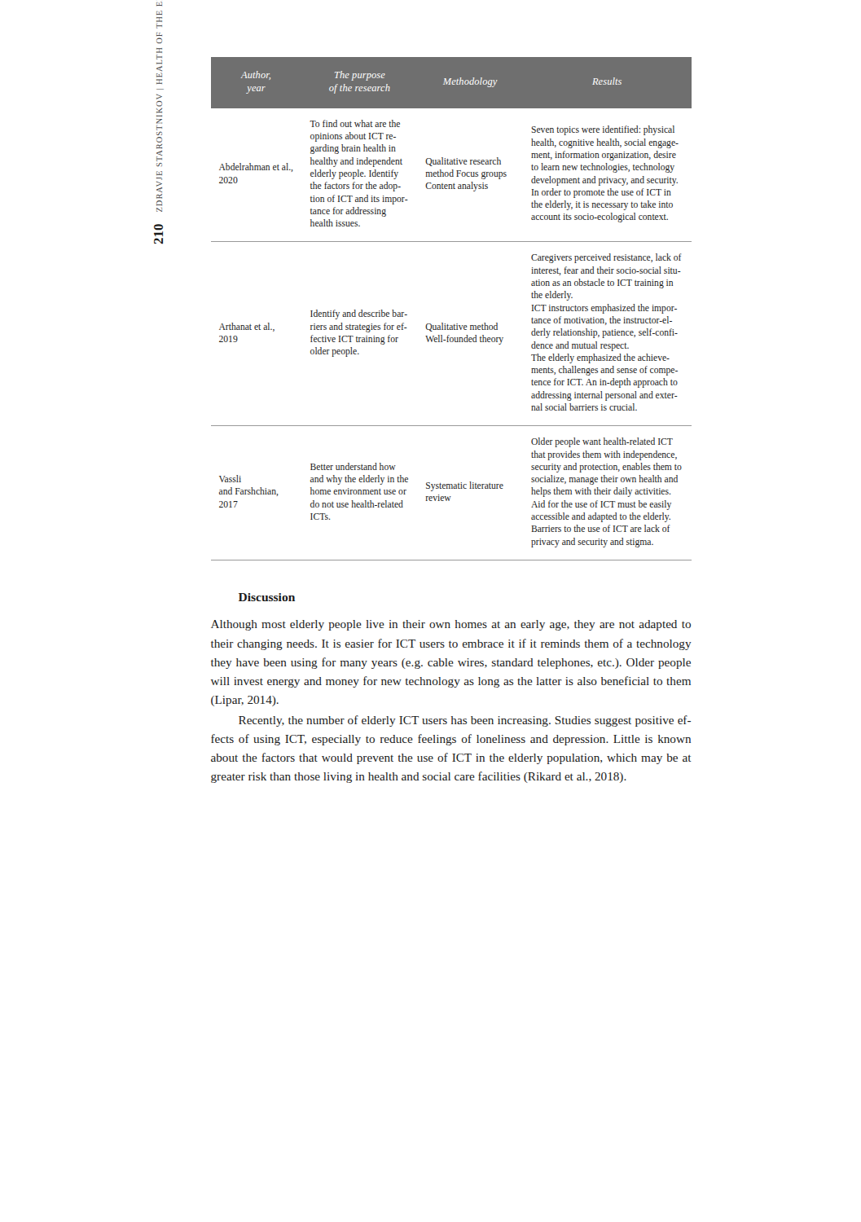210 ZDRAVJE STAROSTNIKOV | HEALTH OF THE ELDERLY
| Author, year | The purpose of the research | Methodology | Results |
| --- | --- | --- | --- |
| Abdelrahman et al., 2020 | To find out what are the opinions about ICT regarding brain health in healthy and independent elderly people. Identify the factors for the adoption of ICT and its importance for addressing health issues. | Qualitative research method Focus groups Content analysis | Seven topics were identified: physical health, cognitive health, social engagement, information organization, desire to learn new technologies, technology development and privacy, and security. In order to promote the use of ICT in the elderly, it is necessary to take into account its socio-ecological context. |
| Arthanat et al., 2019 | Identify and describe barriers and strategies for effective ICT training for older people. | Qualitative method Well-founded theory | Caregivers perceived resistance, lack of interest, fear and their socio-social situation as an obstacle to ICT training in the elderly. ICT instructors emphasized the importance of motivation, the instructor-elderly relationship, patience, self-confidence and mutual respect. The elderly emphasized the achievements, challenges and sense of competence for ICT. An in-depth approach to addressing internal personal and external social barriers is crucial. |
| Vassli and Farshchian, 2017 | Better understand how and why the elderly in the home environment use or do not use health-related ICTs. | Systematic literature review | Older people want health-related ICT that provides them with independence, security and protection, enables them to socialize, manage their own health and helps them with their daily activities. Aid for the use of ICT must be easily accessible and adapted to the elderly. Barriers to the use of ICT are lack of privacy and security and stigma. |
Discussion
Although most elderly people live in their own homes at an early age, they are not adapted to their changing needs. It is easier for ICT users to embrace it if it reminds them of a technology they have been using for many years (e.g. cable wires, standard telephones, etc.). Older people will invest energy and money for new technology as long as the latter is also beneficial to them (Lipar, 2014).
Recently, the number of elderly ICT users has been increasing. Studies suggest positive effects of using ICT, especially to reduce feelings of loneliness and depression. Little is known about the factors that would prevent the use of ICT in the elderly population, which may be at greater risk than those living in health and social care facilities (Rikard et al., 2018).